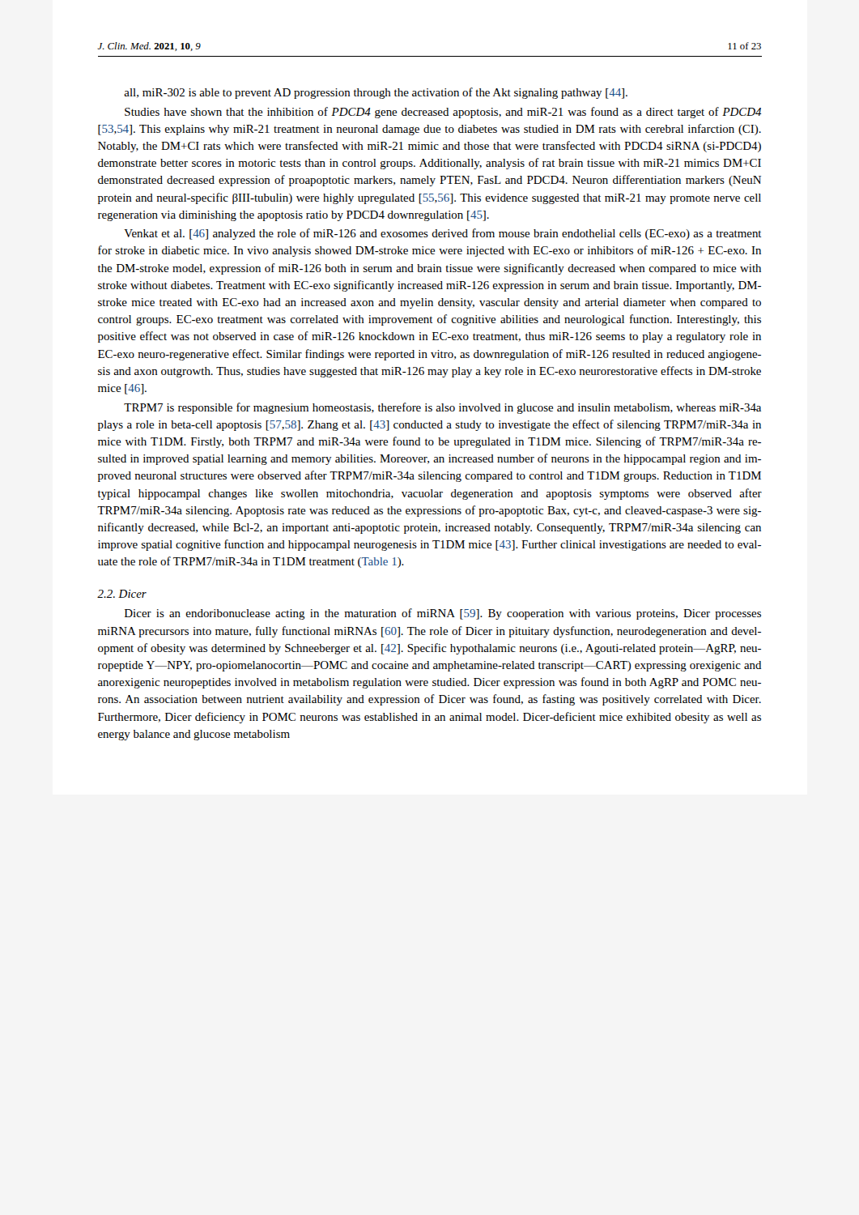J. Clin. Med. 2021, 10, 9 11 of 23
all, miR-302 is able to prevent AD progression through the activation of the Akt signaling pathway [44].
Studies have shown that the inhibition of PDCD4 gene decreased apoptosis, and miR-21 was found as a direct target of PDCD4 [53,54]. This explains why miR-21 treatment in neuronal damage due to diabetes was studied in DM rats with cerebral infarction (CI). Notably, the DM+CI rats which were transfected with miR-21 mimic and those that were transfected with PDCD4 siRNA (si-PDCD4) demonstrate better scores in motoric tests than in control groups. Additionally, analysis of rat brain tissue with miR-21 mimics DM+CI demonstrated decreased expression of proapoptotic markers, namely PTEN, FasL and PDCD4. Neuron differentiation markers (NeuN protein and neural-specific βIII-tubulin) were highly upregulated [55,56]. This evidence suggested that miR-21 may promote nerve cell regeneration via diminishing the apoptosis ratio by PDCD4 downregulation [45].
Venkat et al. [46] analyzed the role of miR-126 and exosomes derived from mouse brain endothelial cells (EC-exo) as a treatment for stroke in diabetic mice. In vivo analysis showed DM-stroke mice were injected with EC-exo or inhibitors of miR-126 + EC-exo. In the DM-stroke model, expression of miR-126 both in serum and brain tissue were significantly decreased when compared to mice with stroke without diabetes. Treatment with EC-exo significantly increased miR-126 expression in serum and brain tissue. Importantly, DM-stroke mice treated with EC-exo had an increased axon and myelin density, vascular density and arterial diameter when compared to control groups. EC-exo treatment was correlated with improvement of cognitive abilities and neurological function. Interestingly, this positive effect was not observed in case of miR-126 knockdown in EC-exo treatment, thus miR-126 seems to play a regulatory role in EC-exo neuro-regenerative effect. Similar findings were reported in vitro, as downregulation of miR-126 resulted in reduced angiogenesis and axon outgrowth. Thus, studies have suggested that miR-126 may play a key role in EC-exo neurorestorative effects in DM-stroke mice [46].
TRPM7 is responsible for magnesium homeostasis, therefore is also involved in glucose and insulin metabolism, whereas miR-34a plays a role in beta-cell apoptosis [57,58]. Zhang et al. [43] conducted a study to investigate the effect of silencing TRPM7/miR-34a in mice with T1DM. Firstly, both TRPM7 and miR-34a were found to be upregulated in T1DM mice. Silencing of TRPM7/miR-34a resulted in improved spatial learning and memory abilities. Moreover, an increased number of neurons in the hippocampal region and improved neuronal structures were observed after TRPM7/miR-34a silencing compared to control and T1DM groups. Reduction in T1DM typical hippocampal changes like swollen mitochondria, vacuolar degeneration and apoptosis symptoms were observed after TRPM7/miR-34a silencing. Apoptosis rate was reduced as the expressions of pro-apoptotic Bax, cyt-c, and cleaved-caspase-3 were significantly decreased, while Bcl-2, an important anti-apoptotic protein, increased notably. Consequently, TRPM7/miR-34a silencing can improve spatial cognitive function and hippocampal neurogenesis in T1DM mice [43]. Further clinical investigations are needed to evaluate the role of TRPM7/miR-34a in T1DM treatment (Table 1).
2.2. Dicer
Dicer is an endoribonuclease acting in the maturation of miRNA [59]. By cooperation with various proteins, Dicer processes miRNA precursors into mature, fully functional miRNAs [60]. The role of Dicer in pituitary dysfunction, neurodegeneration and development of obesity was determined by Schneeberger et al. [42]. Specific hypothalamic neurons (i.e., Agouti-related protein—AgRP, neuropeptide Y—NPY, pro-opiomelanocortin—POMC and cocaine and amphetamine-related transcript—CART) expressing orexigenic and anorexigenic neuropeptides involved in metabolism regulation were studied. Dicer expression was found in both AgRP and POMC neurons. An association between nutrient availability and expression of Dicer was found, as fasting was positively correlated with Dicer. Furthermore, Dicer deficiency in POMC neurons was established in an animal model. Dicer-deficient mice exhibited obesity as well as energy balance and glucose metabolism